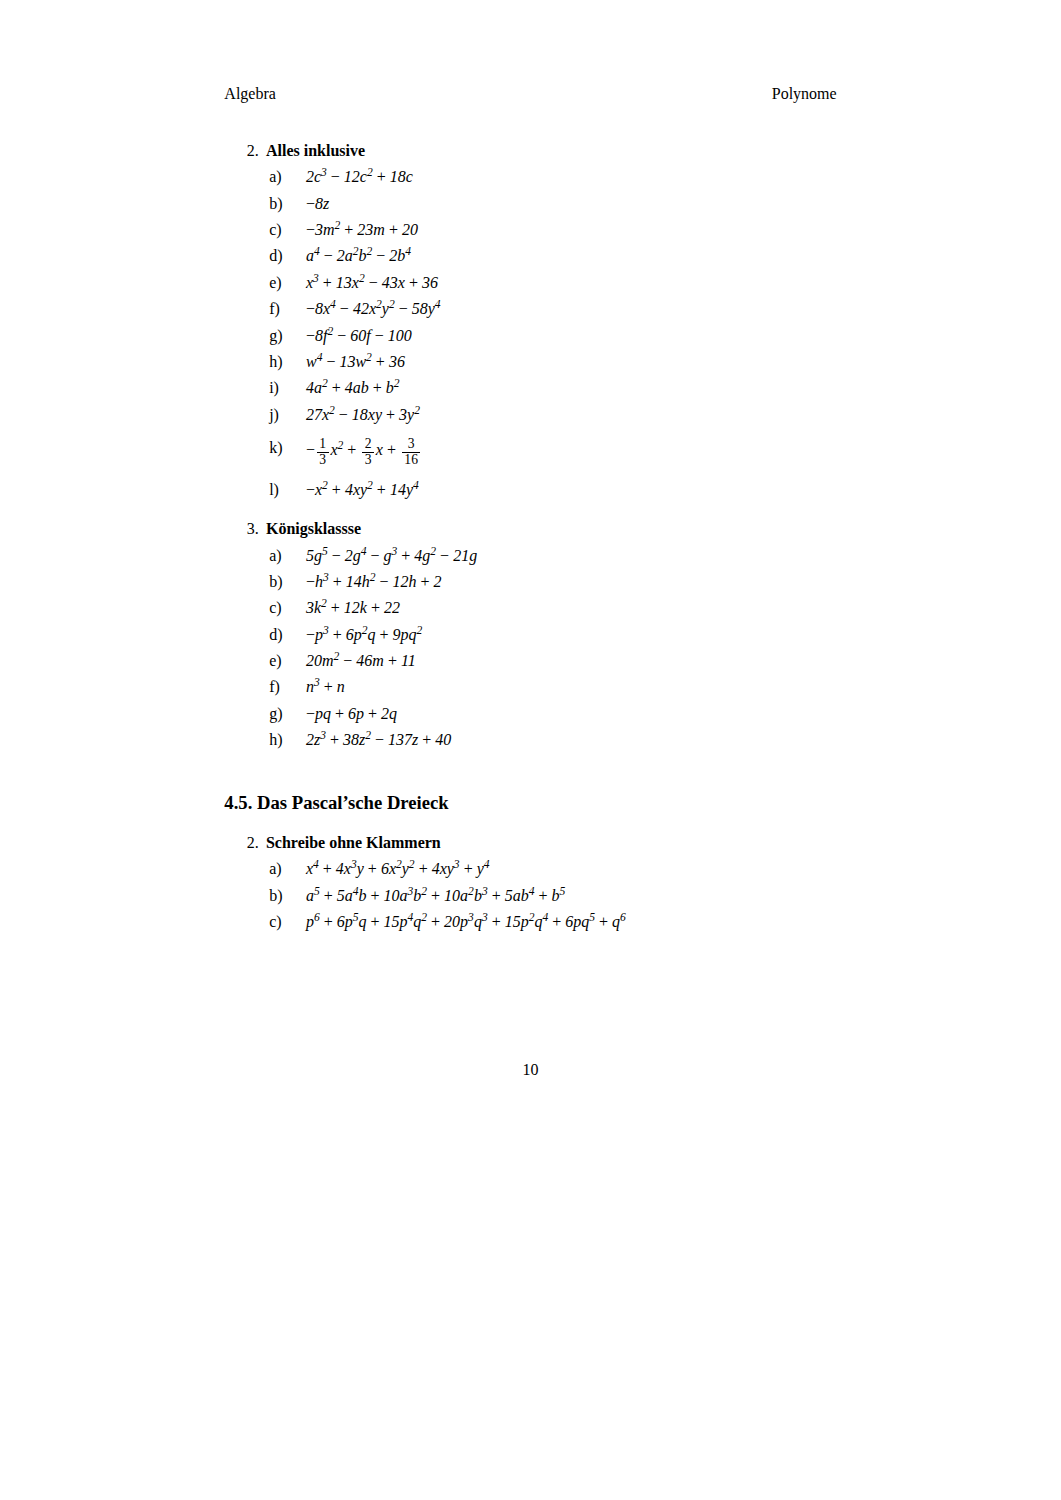Algebra Polynome
Alles inklusive
2c3 − 12c2 + 18c
−8z
−3m2 + 23m + 20
a4 − 2a2b2 − 2b4
x3 + 13x2 − 43x + 36
−8x4 − 42x2y2 − 58y4
−8f2 − 60f − 100
w4 − 13w2 + 36
4a2 + 4ab + b2
27x2 − 18xy + 3y2
−13x2 + 23x + 316
−x2 + 4xy2 + 14y4
Königsklassse
5g5 − 2g4 − g3 + 4g2 − 21g
−h3 + 14h2 − 12h + 2
3k2 + 12k + 22
−p3 + 6p2q + 9pq2
20m2 − 46m + 11
n3 + n
−pq + 6p + 2q
2z3 + 38z2 − 137z + 40
4.5. Das Pascal’sche Dreieck
Schreibe ohne Klammern
x4 + 4x3y + 6x2y2 + 4xy3 + y4
a5 + 5a4b + 10a3b2 + 10a2b3 + 5ab4 + b5
p6 + 6p5q + 15p4q2 + 20p3q3 + 15p2q4 + 6pq5 + q6
10